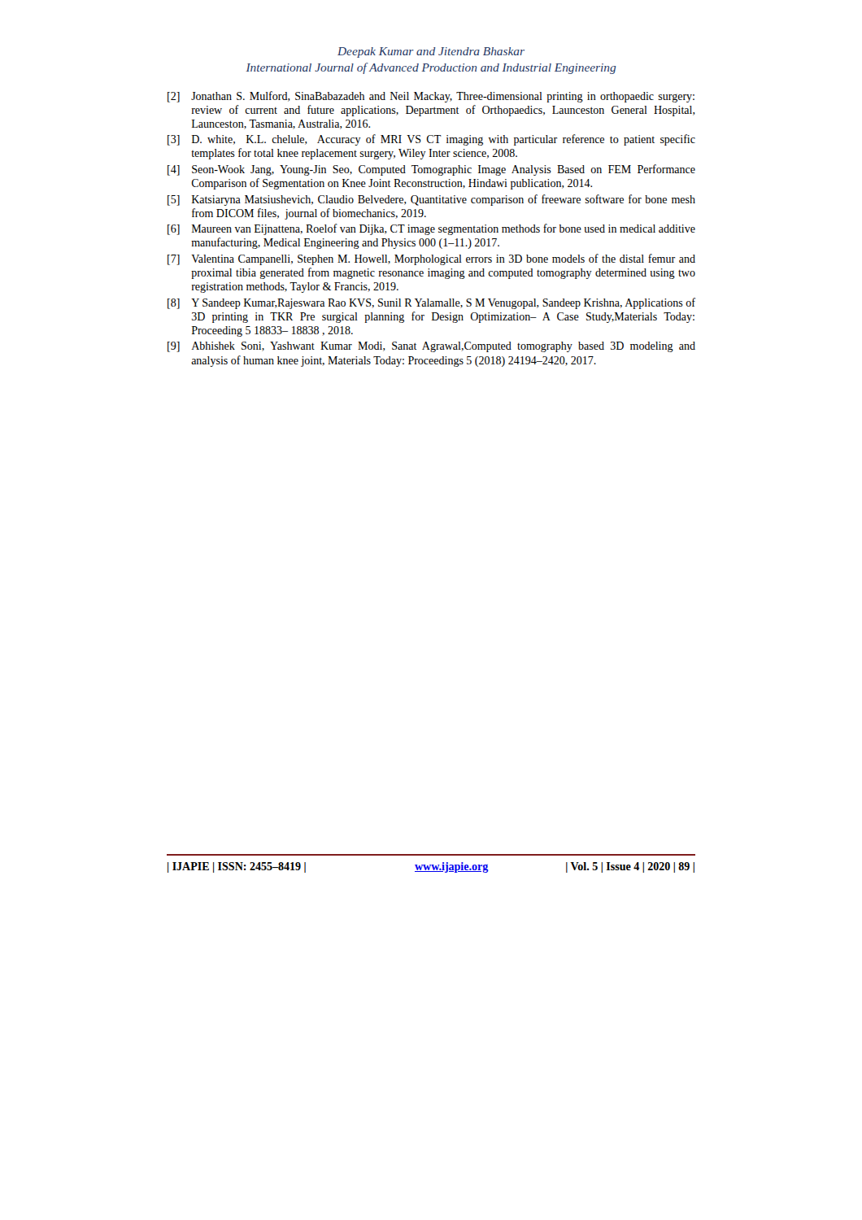Deepak Kumar and Jitendra Bhaskar
International Journal of Advanced Production and Industrial Engineering
[2] Jonathan S. Mulford, SinaBabazadeh and Neil Mackay, Three-dimensional printing in orthopaedic surgery: review of current and future applications, Department of Orthopaedics, Launceston General Hospital, Launceston, Tasmania, Australia, 2016.
[3] D. white, K.L. chelule, Accuracy of MRI VS CT imaging with particular reference to patient specific templates for total knee replacement surgery, Wiley Inter science, 2008.
[4] Seon-Wook Jang, Young-Jin Seo, Computed Tomographic Image Analysis Based on FEM Performance Comparison of Segmentation on Knee Joint Reconstruction, Hindawi publication, 2014.
[5] Katsiaryna Matsiushevich, Claudio Belvedere, Quantitative comparison of freeware software for bone mesh from DICOM files, journal of biomechanics, 2019.
[6] Maureen van Eijnattena, Roelof van Dijka, CT image segmentation methods for bone used in medical additive manufacturing, Medical Engineering and Physics 000 (1–11.) 2017.
[7] Valentina Campanelli, Stephen M. Howell, Morphological errors in 3D bone models of the distal femur and proximal tibia generated from magnetic resonance imaging and computed tomography determined using two registration methods, Taylor & Francis, 2019.
[8] Y Sandeep Kumar,Rajeswara Rao KVS, Sunil R Yalamalle, S M Venugopal, Sandeep Krishna, Applications of 3D printing in TKR Pre surgical planning for Design Optimization– A Case Study,Materials Today: Proceeding 5 18833– 18838 , 2018.
[9] Abhishek Soni, Yashwant Kumar Modi, Sanat Agrawal,Computed tomography based 3D modeling and analysis of human knee joint, Materials Today: Proceedings 5 (2018) 24194–2420, 2017.
| IJAPIE | ISSN: 2455–8419 |
www.ijapie.org
| Vol. 5 | Issue 4 | 2020 | 89 |